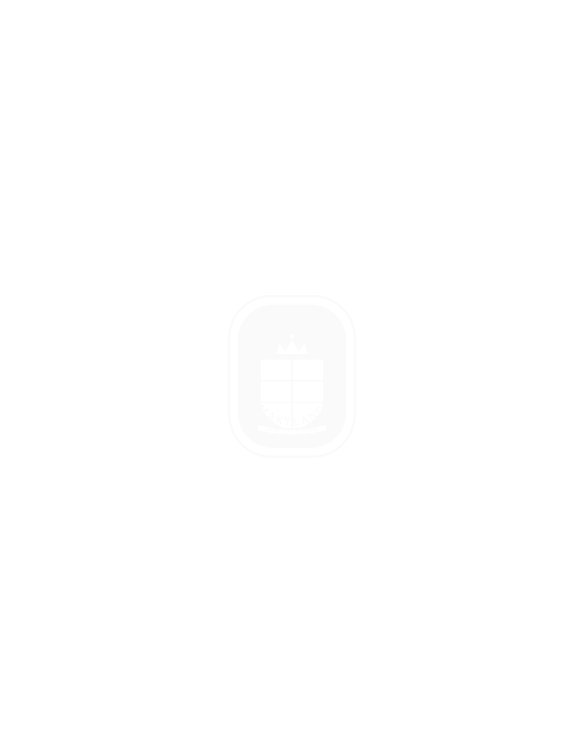GEORGE’S MARYLAND PRINCE COUNTY SEMPER EADEM
Seal of Prince George’s County, Maryland — Semper Eadem